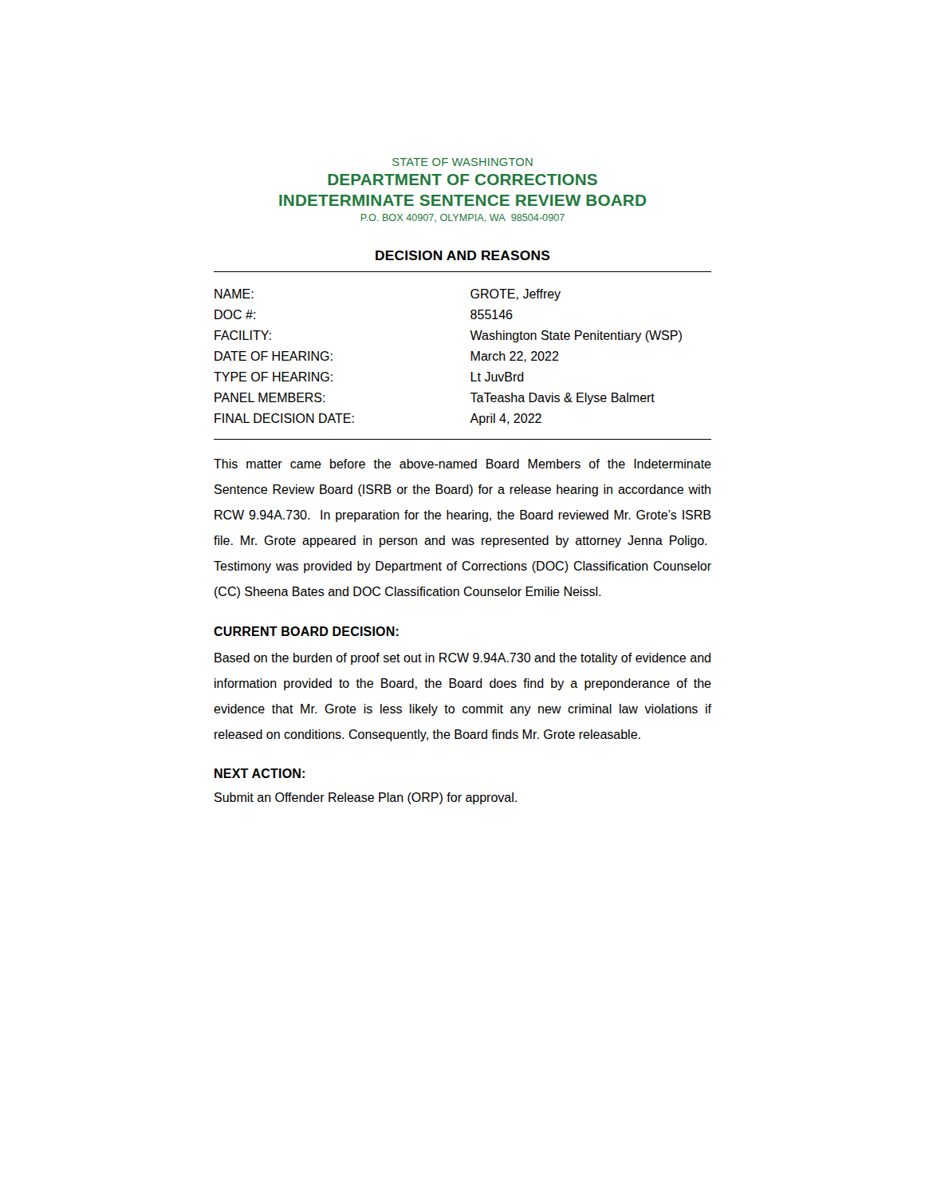STATE OF WASHINGTON
DEPARTMENT OF CORRECTIONS
INDETERMINATE SENTENCE REVIEW BOARD
P.O. BOX 40907, OLYMPIA, WA 98504-0907
DECISION AND REASONS
| NAME: | GROTE, Jeffrey |
| DOC #: | 855146 |
| FACILITY: | Washington State Penitentiary (WSP) |
| DATE OF HEARING: | March 22, 2022 |
| TYPE OF HEARING: | Lt JuvBrd |
| PANEL MEMBERS: | TaTeasha Davis & Elyse Balmert |
| FINAL DECISION DATE: | April 4, 2022 |
This matter came before the above-named Board Members of the Indeterminate Sentence Review Board (ISRB or the Board) for a release hearing in accordance with RCW 9.94A.730. In preparation for the hearing, the Board reviewed Mr. Grote’s ISRB file. Mr. Grote appeared in person and was represented by attorney Jenna Poligo. Testimony was provided by Department of Corrections (DOC) Classification Counselor (CC) Sheena Bates and DOC Classification Counselor Emilie Neissl.
Current Board Decision:
Based on the burden of proof set out in RCW 9.94A.730 and the totality of evidence and information provided to the Board, the Board does find by a preponderance of the evidence that Mr. Grote is less likely to commit any new criminal law violations if released on conditions. Consequently, the Board finds Mr. Grote releasable.
Next Action:
Submit an Offender Release Plan (ORP) for approval.